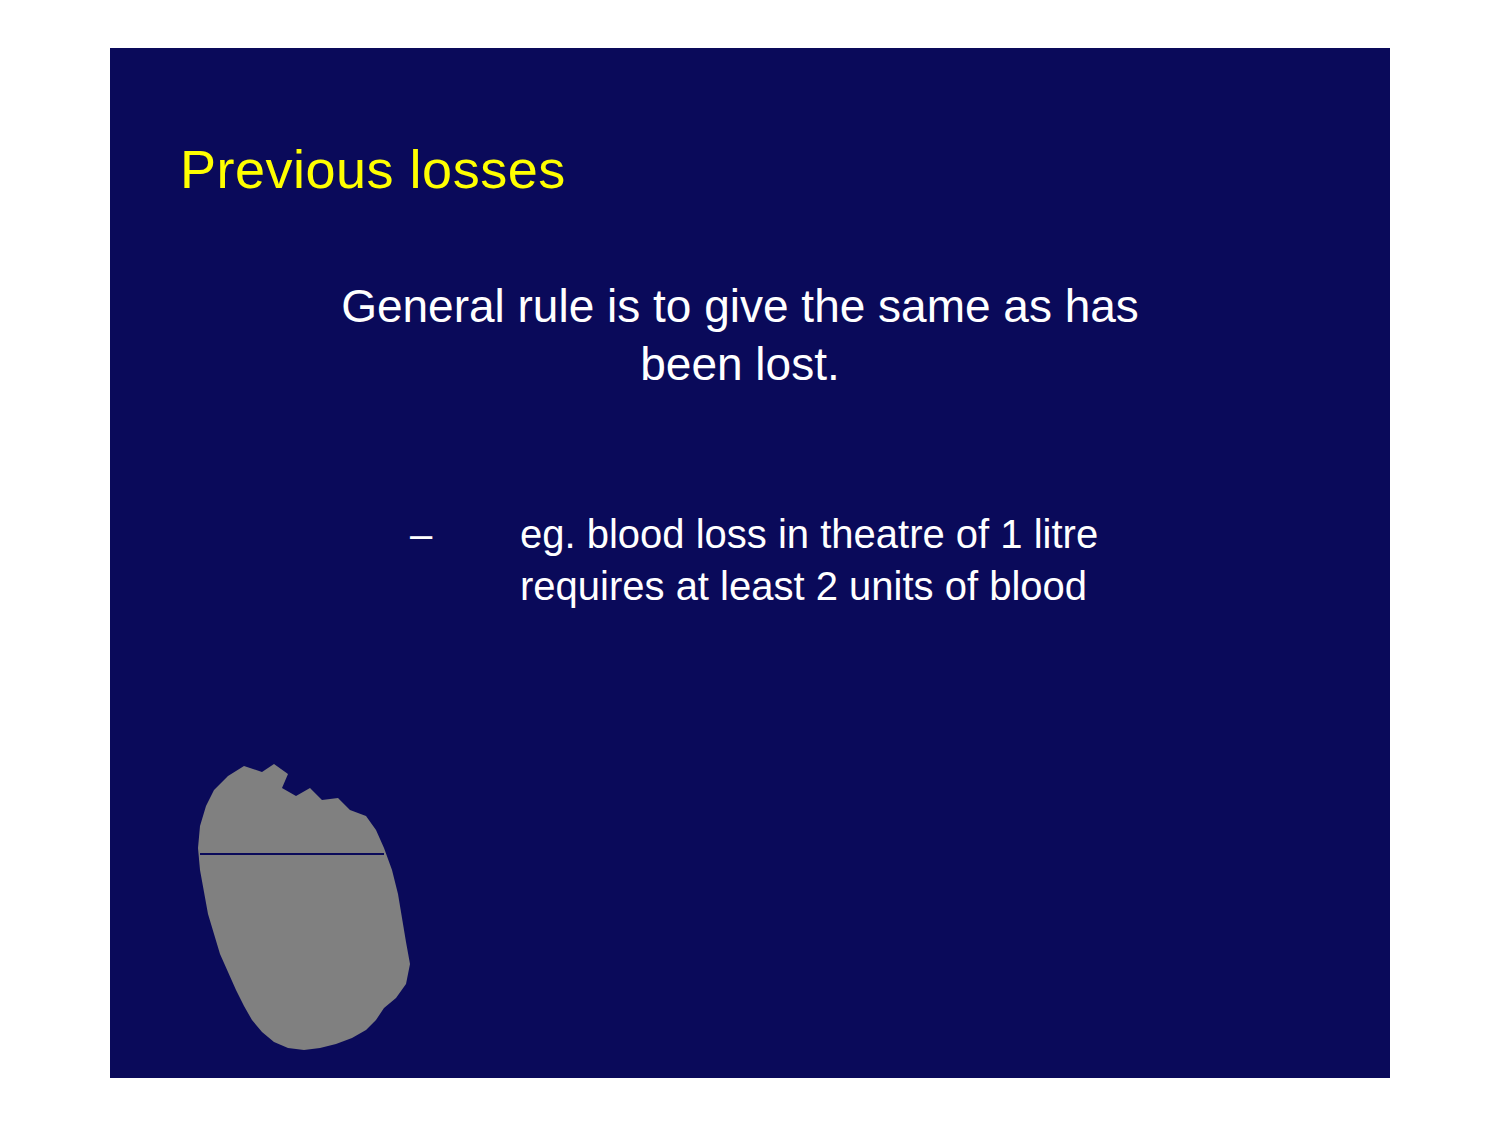Previous losses
General rule is to give the same as has been lost.
– eg. blood loss in theatre of 1 litre requires at least 2 units of blood